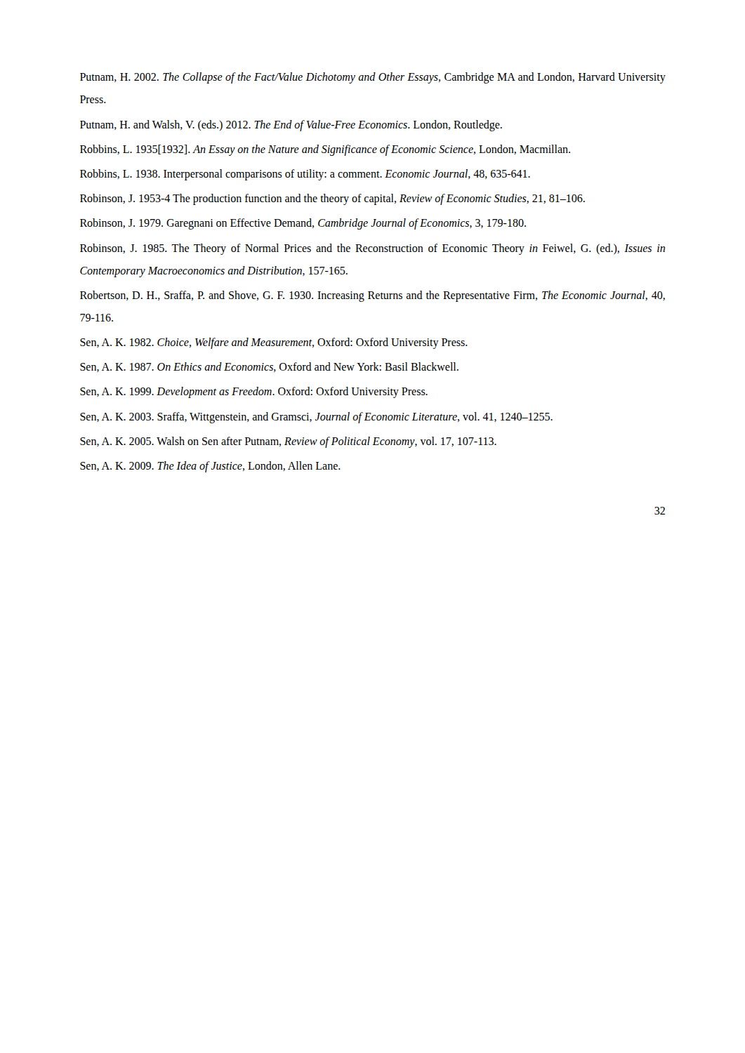Putnam, H. 2002. The Collapse of the Fact/Value Dichotomy and Other Essays, Cambridge MA and London, Harvard University Press.
Putnam, H. and Walsh, V. (eds.) 2012. The End of Value-Free Economics. London, Routledge.
Robbins, L. 1935[1932]. An Essay on the Nature and Significance of Economic Science, London, Macmillan.
Robbins, L. 1938. Interpersonal comparisons of utility: a comment. Economic Journal, 48, 635-641.
Robinson, J. 1953-4 The production function and the theory of capital, Review of Economic Studies, 21, 81–106.
Robinson, J. 1979. Garegnani on Effective Demand, Cambridge Journal of Economics, 3, 179-180.
Robinson, J. 1985. The Theory of Normal Prices and the Reconstruction of Economic Theory in Feiwel, G. (ed.), Issues in Contemporary Macroeconomics and Distribution, 157-165.
Robertson, D. H., Sraffa, P. and Shove, G. F. 1930. Increasing Returns and the Representative Firm, The Economic Journal, 40, 79-116.
Sen, A. K. 1982. Choice, Welfare and Measurement, Oxford: Oxford University Press.
Sen, A. K. 1987. On Ethics and Economics, Oxford and New York: Basil Blackwell.
Sen, A. K. 1999. Development as Freedom. Oxford: Oxford University Press.
Sen, A. K. 2003. Sraffa, Wittgenstein, and Gramsci, Journal of Economic Literature, vol. 41, 1240–1255.
Sen, A. K. 2005. Walsh on Sen after Putnam, Review of Political Economy, vol. 17, 107-113.
Sen, A. K. 2009. The Idea of Justice, London, Allen Lane.
32